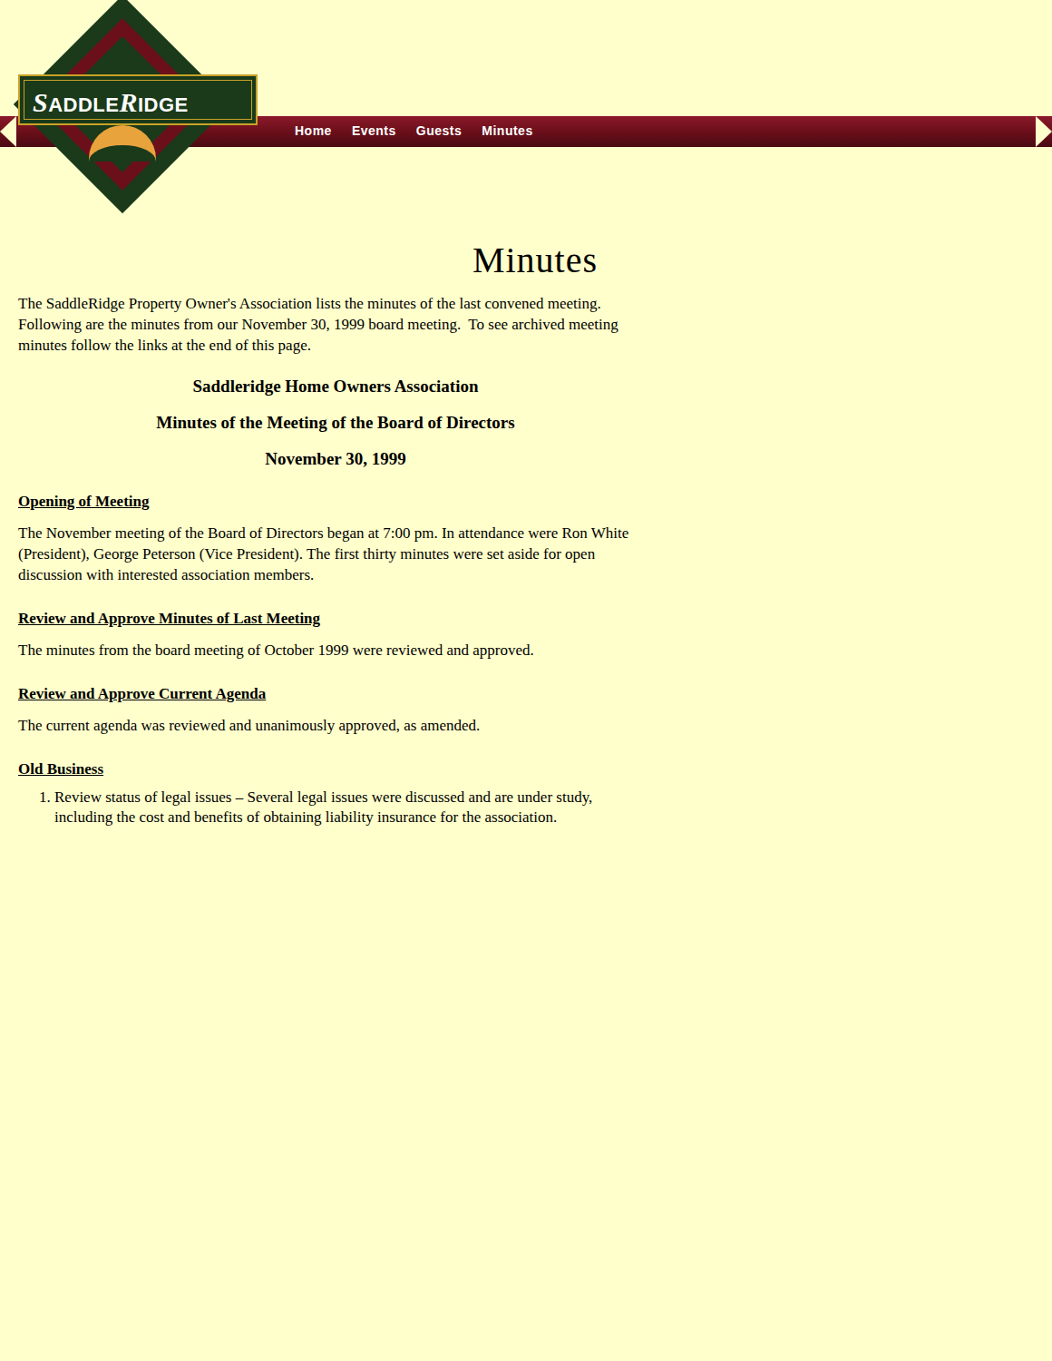Home Events Guests Minutes
SADDLERIDGE
Minutes
The SaddleRidge Property Owner's Association lists the minutes of the last convened meeting. Following are the minutes from our November 30, 1999 board meeting. To see archived meeting minutes follow the links at the end of this page.
Saddleridge Home Owners Association
Minutes of the Meeting of the Board of Directors
November 30, 1999
Opening of Meeting
The November meeting of the Board of Directors began at 7:00 pm. In attendance were Ron White (President), George Peterson (Vice President). The first thirty minutes were set aside for open discussion with interested association members.
Review and Approve Minutes of Last Meeting
The minutes from the board meeting of October 1999 were reviewed and approved.
Review and Approve Current Agenda
The current agenda was reviewed and unanimously approved, as amended.
Old Business
Review status of legal issues – Several legal issues were discussed and are under study, including the cost and benefits of obtaining liability insurance for the association.